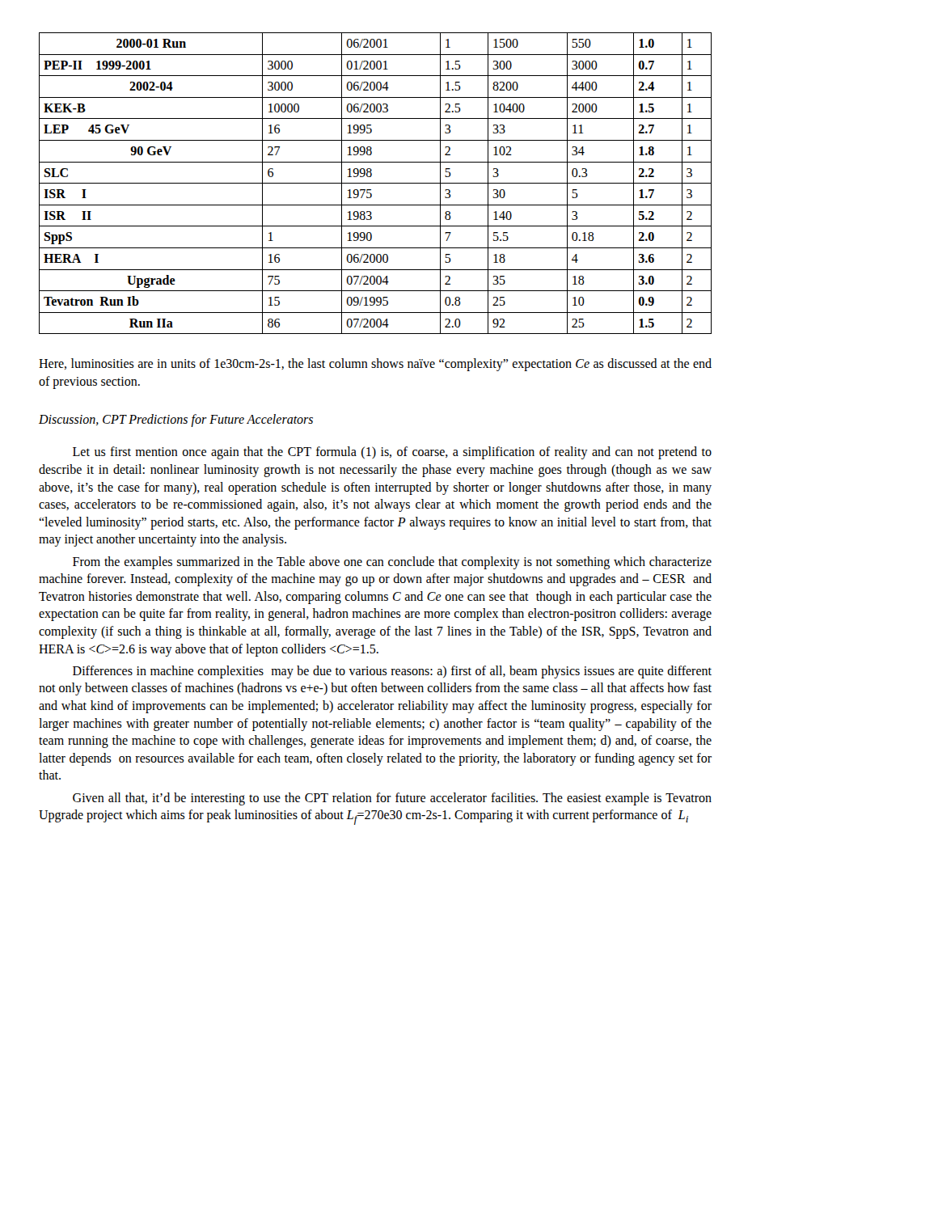| 2000-01 Run | | 06/2001 | 1 | 1500 | 550 | 1.0 | 1 |
| PEP-II 1999-2001 | 3000 | 01/2001 | 1.5 | 300 | 3000 | 0.7 | 1 |
| 2002-04 | 3000 | 06/2004 | 1.5 | 8200 | 4400 | 2.4 | 1 |
| KEK-B | 10000 | 06/2003 | 2.5 | 10400 | 2000 | 1.5 | 1 |
| LEP 45 GeV | 16 | 1995 | 3 | 33 | 11 | 2.7 | 1 |
| 90 GeV | 27 | 1998 | 2 | 102 | 34 | 1.8 | 1 |
| SLC | 6 | 1998 | 5 | 3 | 0.3 | 2.2 | 3 |
| ISR I | | 1975 | 3 | 30 | 5 | 1.7 | 3 |
| ISR II | | 1983 | 8 | 140 | 3 | 5.2 | 2 |
| SppS | 1 | 1990 | 7 | 5.5 | 0.18 | 2.0 | 2 |
| HERA I | 16 | 06/2000 | 5 | 18 | 4 | 3.6 | 2 |
| Upgrade | 75 | 07/2004 | 2 | 35 | 18 | 3.0 | 2 |
| Tevatron Run Ib | 15 | 09/1995 | 0.8 | 25 | 10 | 0.9 | 2 |
| Run IIa | 86 | 07/2004 | 2.0 | 92 | 25 | 1.5 | 2 |
Here, luminosities are in units of 1e30cm-2s-1, the last column shows naïve “complexity” expectation Ce as discussed at the end of previous section.
Discussion, CPT Predictions for Future Accelerators
Let us first mention once again that the CPT formula (1) is, of coarse, a simplification of reality and can not pretend to describe it in detail: nonlinear luminosity growth is not necessarily the phase every machine goes through (though as we saw above, it’s the case for many), real operation schedule is often interrupted by shorter or longer shutdowns after those, in many cases, accelerators to be re-commissioned again, also, it’s not always clear at which moment the growth period ends and the “leveled luminosity” period starts, etc. Also, the performance factor P always requires to know an initial level to start from, that may inject another uncertainty into the analysis.
From the examples summarized in the Table above one can conclude that complexity is not something which characterize machine forever. Instead, complexity of the machine may go up or down after major shutdowns and upgrades and – CESR and Tevatron histories demonstrate that well. Also, comparing columns C and Ce one can see that though in each particular case the expectation can be quite far from reality, in general, hadron machines are more complex than electron-positron colliders: average complexity (if such a thing is thinkable at all, formally, average of the last 7 lines in the Table) of the ISR, SppS, Tevatron and HERA is <C>=2.6 is way above that of lepton colliders <C>=1.5.
Differences in machine complexities may be due to various reasons: a) first of all, beam physics issues are quite different not only between classes of machines (hadrons vs e+e-) but often between colliders from the same class – all that affects how fast and what kind of improvements can be implemented; b) accelerator reliability may affect the luminosity progress, especially for larger machines with greater number of potentially not-reliable elements; c) another factor is “team quality” – capability of the team running the machine to cope with challenges, generate ideas for improvements and implement them; d) and, of coarse, the latter depends on resources available for each team, often closely related to the priority, the laboratory or funding agency set for that.
Given all that, it’d be interesting to use the CPT relation for future accelerator facilities. The easiest example is Tevatron Upgrade project which aims for peak luminosities of about Lf=270e30 cm-2s-1. Comparing it with current performance of Li